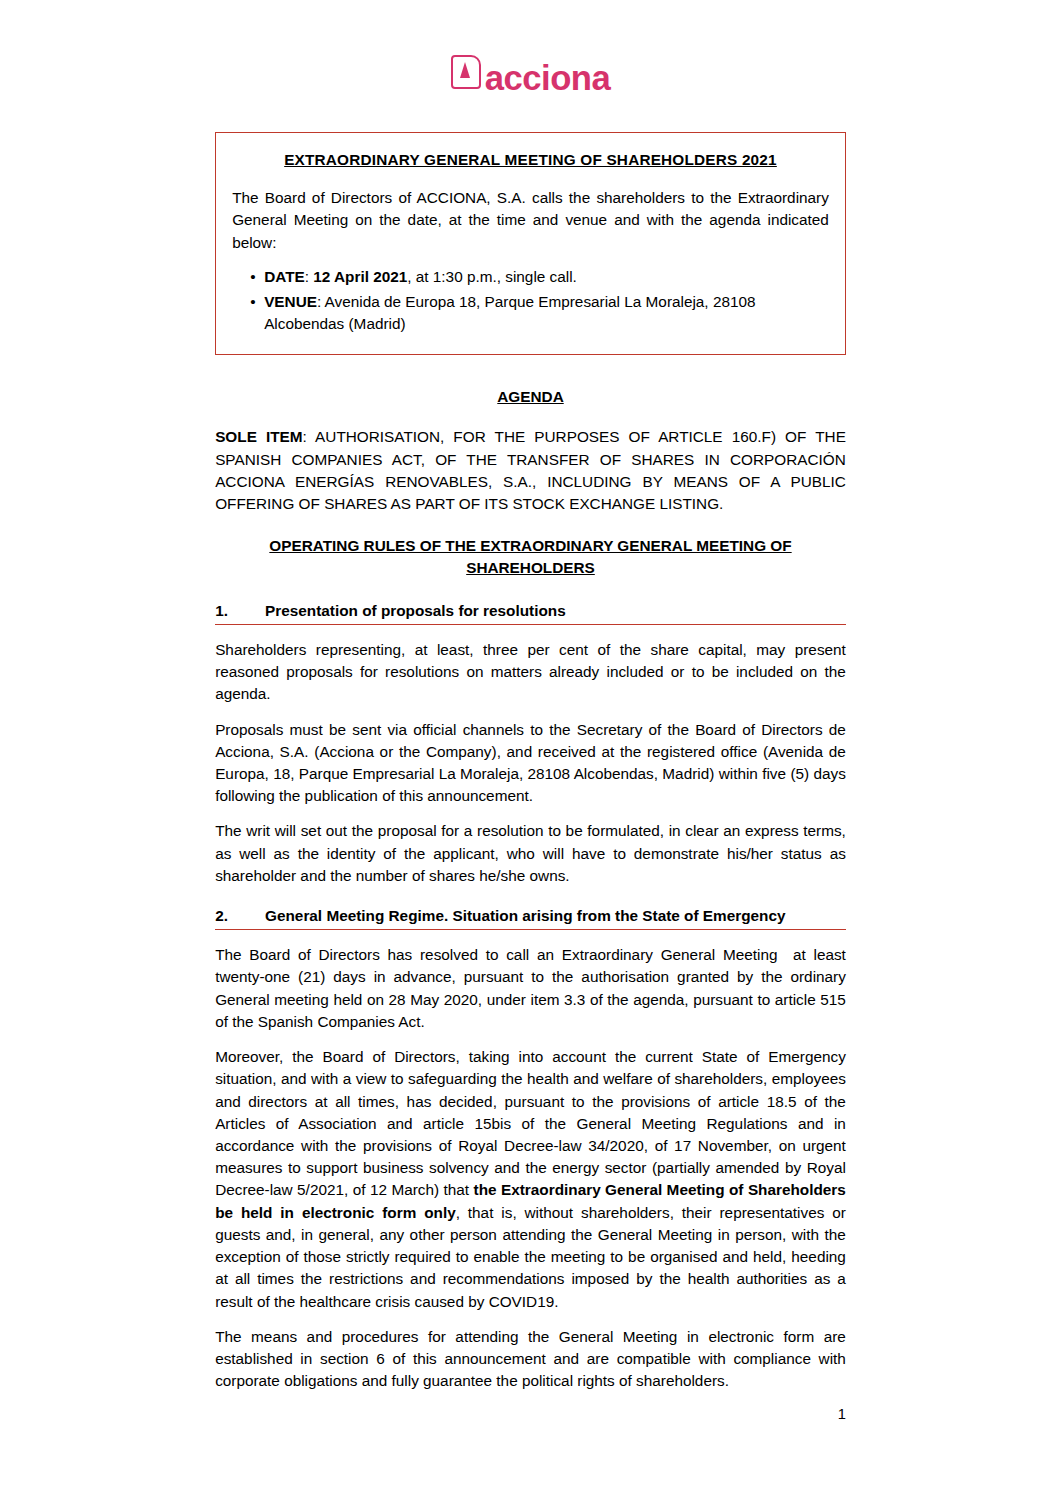acciona
EXTRAORDINARY GENERAL MEETING OF SHAREHOLDERS 2021
The Board of Directors of ACCIONA, S.A. calls the shareholders to the Extraordinary General Meeting on the date, at the time and venue and with the agenda indicated below:
DATE: 12 April 2021, at 1:30 p.m., single call.
VENUE: Avenida de Europa 18, Parque Empresarial La Moraleja, 28108 Alcobendas (Madrid)
AGENDA
SOLE ITEM: AUTHORISATION, FOR THE PURPOSES OF ARTICLE 160.F) OF THE SPANISH COMPANIES ACT, OF THE TRANSFER OF SHARES IN CORPORACIÓN ACCIONA ENERGÍAS RENOVABLES, S.A., INCLUDING BY MEANS OF A PUBLIC OFFERING OF SHARES AS PART OF ITS STOCK EXCHANGE LISTING.
OPERATING RULES OF THE EXTRAORDINARY GENERAL MEETING OF SHAREHOLDERS
1. Presentation of proposals for resolutions
Shareholders representing, at least, three per cent of the share capital, may present reasoned proposals for resolutions on matters already included or to be included on the agenda.
Proposals must be sent via official channels to the Secretary of the Board of Directors de Acciona, S.A. (Acciona or the Company), and received at the registered office (Avenida de Europa, 18, Parque Empresarial La Moraleja, 28108 Alcobendas, Madrid) within five (5) days following the publication of this announcement.
The writ will set out the proposal for a resolution to be formulated, in clear an express terms, as well as the identity of the applicant, who will have to demonstrate his/her status as shareholder and the number of shares he/she owns.
2. General Meeting Regime. Situation arising from the State of Emergency
The Board of Directors has resolved to call an Extraordinary General Meeting at least twenty-one (21) days in advance, pursuant to the authorisation granted by the ordinary General meeting held on 28 May 2020, under item 3.3 of the agenda, pursuant to article 515 of the Spanish Companies Act.
Moreover, the Board of Directors, taking into account the current State of Emergency situation, and with a view to safeguarding the health and welfare of shareholders, employees and directors at all times, has decided, pursuant to the provisions of article 18.5 of the Articles of Association and article 15bis of the General Meeting Regulations and in accordance with the provisions of Royal Decree-law 34/2020, of 17 November, on urgent measures to support business solvency and the energy sector (partially amended by Royal Decree-law 5/2021, of 12 March) that the Extraordinary General Meeting of Shareholders be held in electronic form only, that is, without shareholders, their representatives or guests and, in general, any other person attending the General Meeting in person, with the exception of those strictly required to enable the meeting to be organised and held, heeding at all times the restrictions and recommendations imposed by the health authorities as a result of the healthcare crisis caused by COVID19.
The means and procedures for attending the General Meeting in electronic form are established in section 6 of this announcement and are compatible with compliance with corporate obligations and fully guarantee the political rights of shareholders.
1